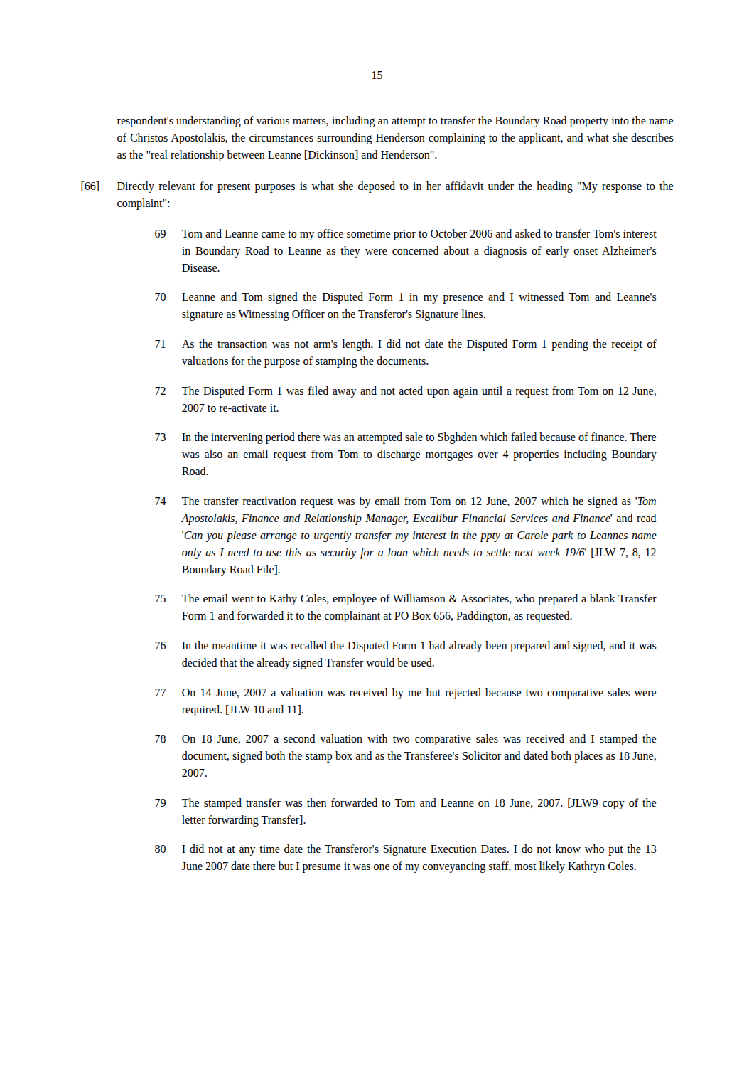15
respondent's understanding of various matters, including an attempt to transfer the Boundary Road property into the name of Christos Apostolakis, the circumstances surrounding Henderson complaining to the applicant, and what she describes as the "real relationship between Leanne [Dickinson] and Henderson".
[66]
Directly relevant for present purposes is what she deposed to in her affidavit under the heading "My response to the complaint":
69
Tom and Leanne came to my office sometime prior to October 2006 and asked to transfer Tom's interest in Boundary Road to Leanne as they were concerned about a diagnosis of early onset Alzheimer's Disease.
70
Leanne and Tom signed the Disputed Form 1 in my presence and I witnessed Tom and Leanne's signature as Witnessing Officer on the Transferor's Signature lines.
71
As the transaction was not arm's length, I did not date the Disputed Form 1 pending the receipt of valuations for the purpose of stamping the documents.
72
The Disputed Form 1 was filed away and not acted upon again until a request from Tom on 12 June, 2007 to re-activate it.
73
In the intervening period there was an attempted sale to Sbghden which failed because of finance. There was also an email request from Tom to discharge mortgages over 4 properties including Boundary Road.
74
The transfer reactivation request was by email from Tom on 12 June, 2007 which he signed as 'Tom Apostolakis, Finance and Relationship Manager, Excalibur Financial Services and Finance' and read 'Can you please arrange to urgently transfer my interest in the ppty at Carole park to Leannes name only as I need to use this as security for a loan which needs to settle next week 19/6' [JLW 7, 8, 12 Boundary Road File].
75
The email went to Kathy Coles, employee of Williamson & Associates, who prepared a blank Transfer Form 1 and forwarded it to the complainant at PO Box 656, Paddington, as requested.
76
In the meantime it was recalled the Disputed Form 1 had already been prepared and signed, and it was decided that the already signed Transfer would be used.
77
On 14 June, 2007 a valuation was received by me but rejected because two comparative sales were required. [JLW 10 and 11].
78
On 18 June, 2007 a second valuation with two comparative sales was received and I stamped the document, signed both the stamp box and as the Transferee's Solicitor and dated both places as 18 June, 2007.
79
The stamped transfer was then forwarded to Tom and Leanne on 18 June, 2007. [JLW9 copy of the letter forwarding Transfer].
80
I did not at any time date the Transferor's Signature Execution Dates. I do not know who put the 13 June 2007 date there but I presume it was one of my conveyancing staff, most likely Kathryn Coles.